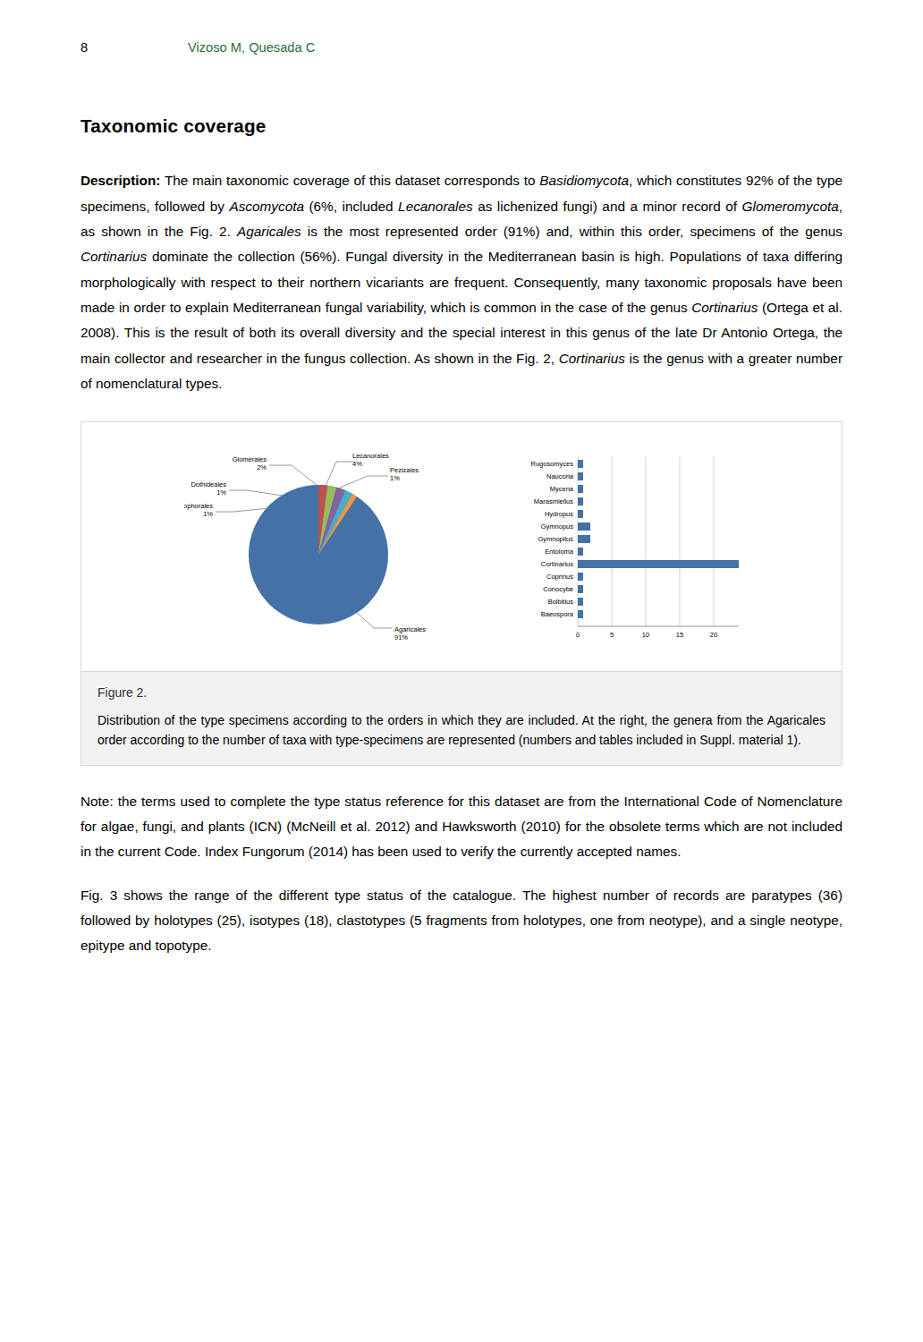8
Vizoso M, Quesada C
Taxonomic coverage
Description: The main taxonomic coverage of this dataset corresponds to Basidiomycota, which constitutes 92% of the type specimens, followed by Ascomycota (6%, included Lecanorales as lichenized fungi) and a minor record of Glomeromycota, as shown in the Fig. 2. Agaricales is the most represented order (91%) and, within this order, specimens of the genus Cortinarius dominate the collection (56%). Fungal diversity in the Mediterranean basin is high. Populations of taxa differing morphologically with respect to their northern vicariants are frequent. Consequently, many taxonomic proposals have been made in order to explain Mediterranean fungal variability, which is common in the case of the genus Cortinarius (Ortega et al. 2008). This is the result of both its overall diversity and the special interest in this genus of the late Dr Antonio Ortega, the main collector and researcher in the fungus collection. As shown in the Fig. 2, Cortinarius is the genus with a greater number of nomenclatural types.
Glomerales 2% Lecanorales 4% Pezizales 1% Dothideales 1% Aphyllophorales 1% Agaricales 91% Rugosomyces Naucoria Mycena Marasmiellus Hydropus Gymnopus Gymnopilus Entoloma Cortinarius Coprinus Conocybe Bolbitius Baeospora 0 5 10 15 20 25 30
Figure 2. Distribution of the type specimens according to the orders in which they are included. At the right, the genera from the Agaricales order according to the number of taxa with type-specimens are represented (numbers and tables included in Suppl. material 1).
Note: the terms used to complete the type status reference for this dataset are from the International Code of Nomenclature for algae, fungi, and plants (ICN) (McNeill et al. 2012) and Hawksworth (2010) for the obsolete terms which are not included in the current Code. Index Fungorum (2014) has been used to verify the currently accepted names.
Fig. 3 shows the range of the different type status of the catalogue. The highest number of records are paratypes (36) followed by holotypes (25), isotypes (18), clastotypes (5 fragments from holotypes, one from neotype), and a single neotype, epitype and topotype.